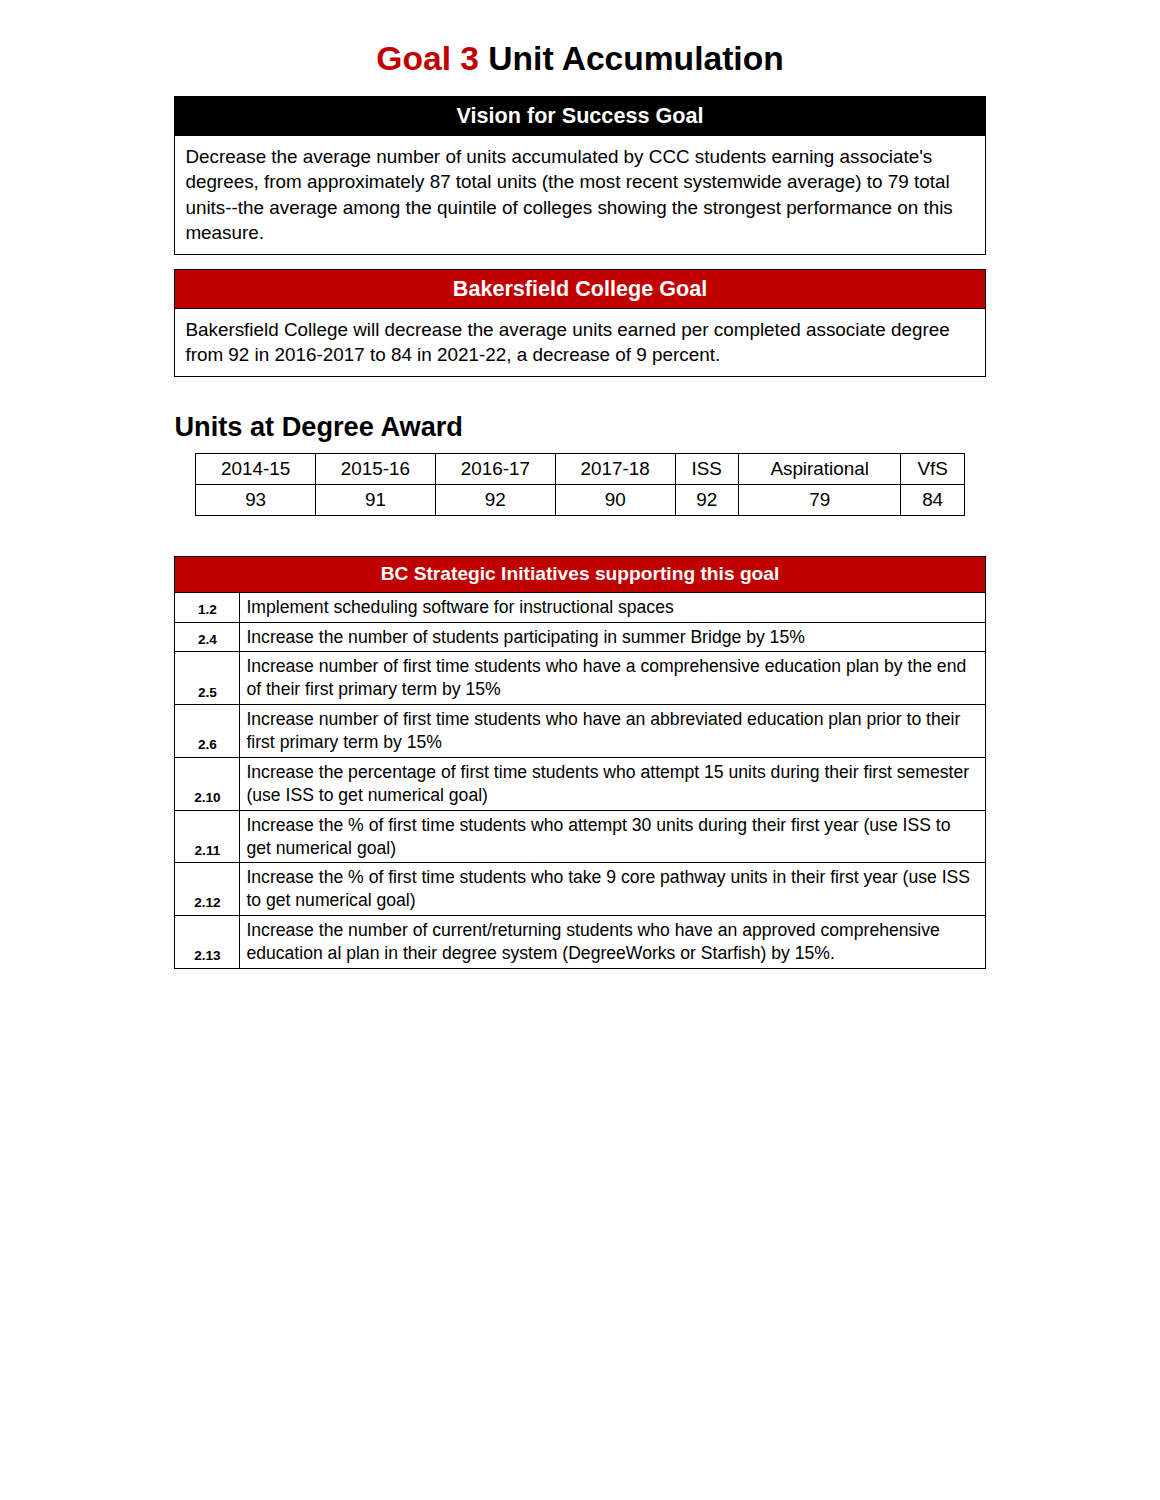Goal 3 Unit Accumulation
| Vision for Success Goal |
| Decrease the average number of units accumulated by CCC students earning associate's degrees, from approximately 87 total units (the most recent systemwide average) to 79 total units--the average among the quintile of colleges showing the strongest performance on this measure. |
| Bakersfield College Goal |
| Bakersfield College will decrease the average units earned per completed associate degree from 92 in 2016-2017 to 84 in 2021-22, a decrease of 9 percent. |
Units at Degree Award
| 2014-15 | 2015-16 | 2016-17 | 2017-18 | ISS | Aspirational | VfS |
| 93 | 91 | 92 | 90 | 92 | 79 | 84 |
| BC Strategic Initiatives supporting this goal |
| 1.2 | Implement scheduling software for instructional spaces |
| 2.4 | Increase the number of students participating in summer Bridge by 15% |
| 2.5 | Increase number of first time students who have a comprehensive education plan by the end of their first primary term by 15% |
| 2.6 | Increase number of first time students who have an abbreviated education plan prior to their first primary term by 15% |
| 2.10 | Increase the percentage of first time students who attempt 15 units during their first semester (use ISS to get numerical goal) |
| 2.11 | Increase the % of first time students who attempt 30 units during their first year (use ISS to get numerical goal) |
| 2.12 | Increase the % of first time students who take 9 core pathway units in their first year (use ISS to get numerical goal) |
| 2.13 | Increase the number of current/returning students who have an approved comprehensive education al plan in their degree system (DegreeWorks or Starfish) by 15%. |